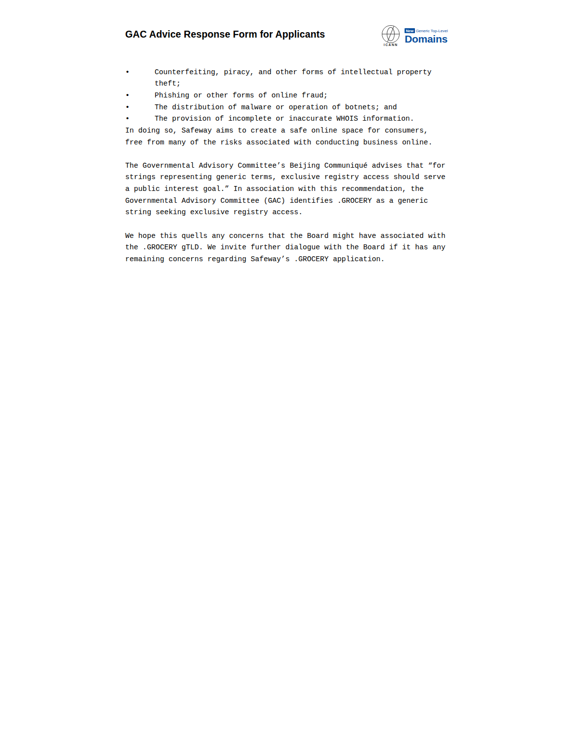GAC Advice Response Form for Applicants
ICANN
New Generic Top-Level
Domains
Counterfeiting, piracy, and other forms of intellectual property theft;
Phishing or other forms of online fraud;
The distribution of malware or operation of botnets; and
The provision of incomplete or inaccurate WHOIS information.
In doing so, Safeway aims to create a safe online space for consumers, free from many of the risks associated with conducting business online.
The Governmental Advisory Committee’s Beijing Communiqué advises that “for strings representing generic terms, exclusive registry access should serve a public interest goal.” In association with this recommendation, the Governmental Advisory Committee (GAC) identifies .GROCERY as a generic string seeking exclusive registry access.
We hope this quells any concerns that the Board might have associated with the .GROCERY gTLD. We invite further dialogue with the Board if it has any remaining concerns regarding Safeway’s .GROCERY application.